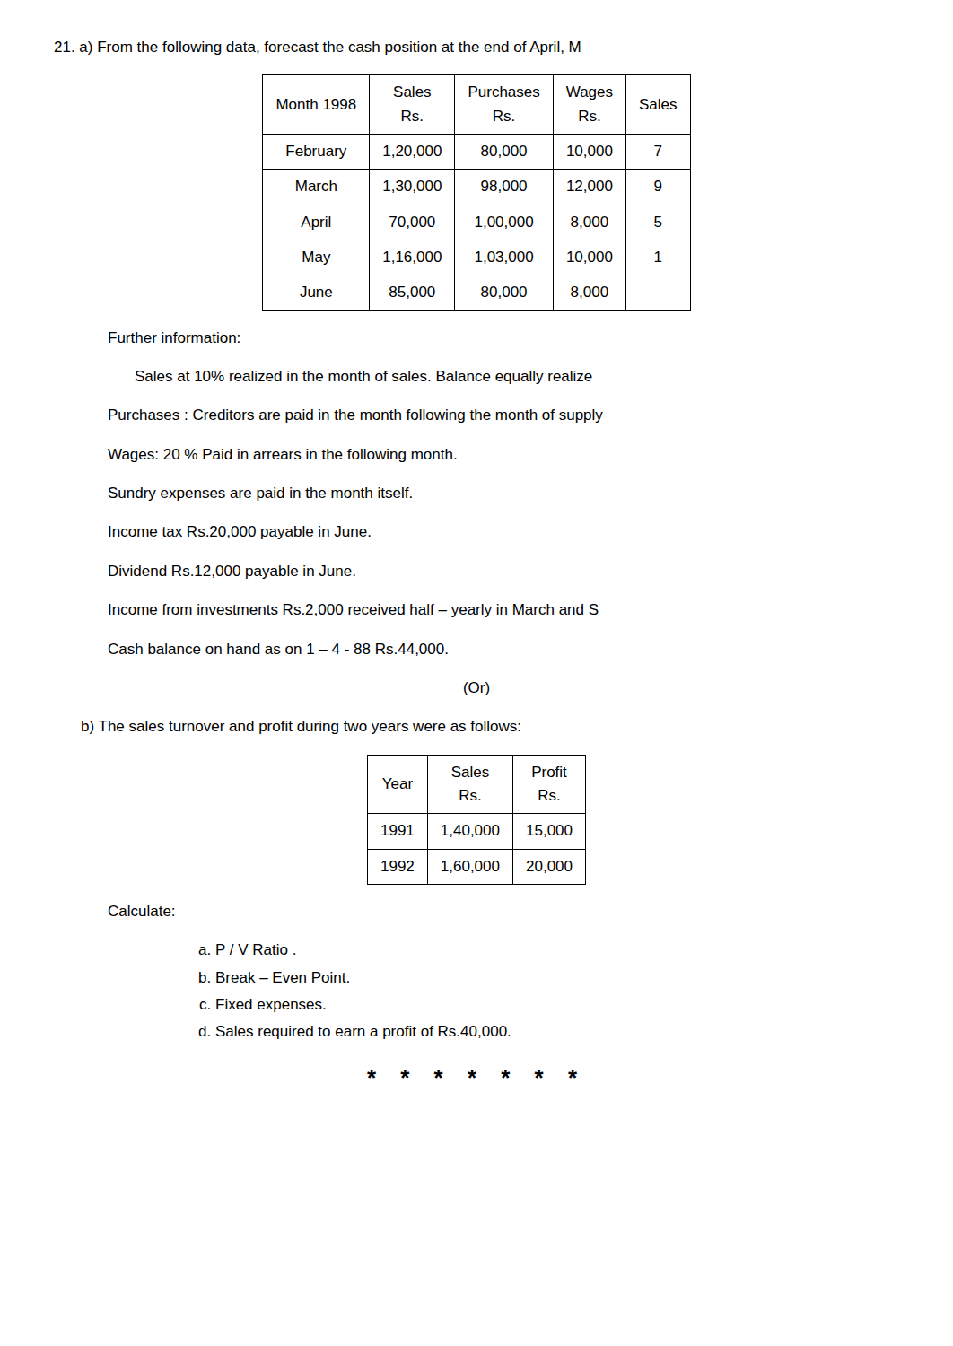21. a) From the following data, forecast the cash position at the end of April, M
| Month 1998 | Sales Rs. | Purchases Rs. | Wages Rs. | Sales |
| --- | --- | --- | --- | --- |
| February | 1,20,000 | 80,000 | 10,000 | 7 |
| March | 1,30,000 | 98,000 | 12,000 | 9 |
| April | 70,000 | 1,00,000 | 8,000 | 5 |
| May | 1,16,000 | 1,03,000 | 10,000 | 1 |
| June | 85,000 | 80,000 | 8,000 | |
Further information:
Sales at 10% realized in the month of sales. Balance equally realize
Purchases : Creditors are paid in the month following the month of supply
Wages: 20 % Paid in arrears in the following month.
Sundry expenses are paid in the month itself.
Income tax Rs.20,000 payable in June.
Dividend Rs.12,000 payable in June.
Income from investments Rs.2,000 received half – yearly in March and S
Cash balance on hand as on 1 – 4 - 88 Rs.44,000.
(Or)
b) The sales turnover and profit during two years were as follows:
| Year | Sales Rs. | Profit Rs. |
| --- | --- | --- |
| 1991 | 1,40,000 | 15,000 |
| 1992 | 1,60,000 | 20,000 |
Calculate:
P / V Ratio .
Break – Even Point.
Fixed expenses.
Sales required to earn a profit of Rs.40,000.
* * * * * * *